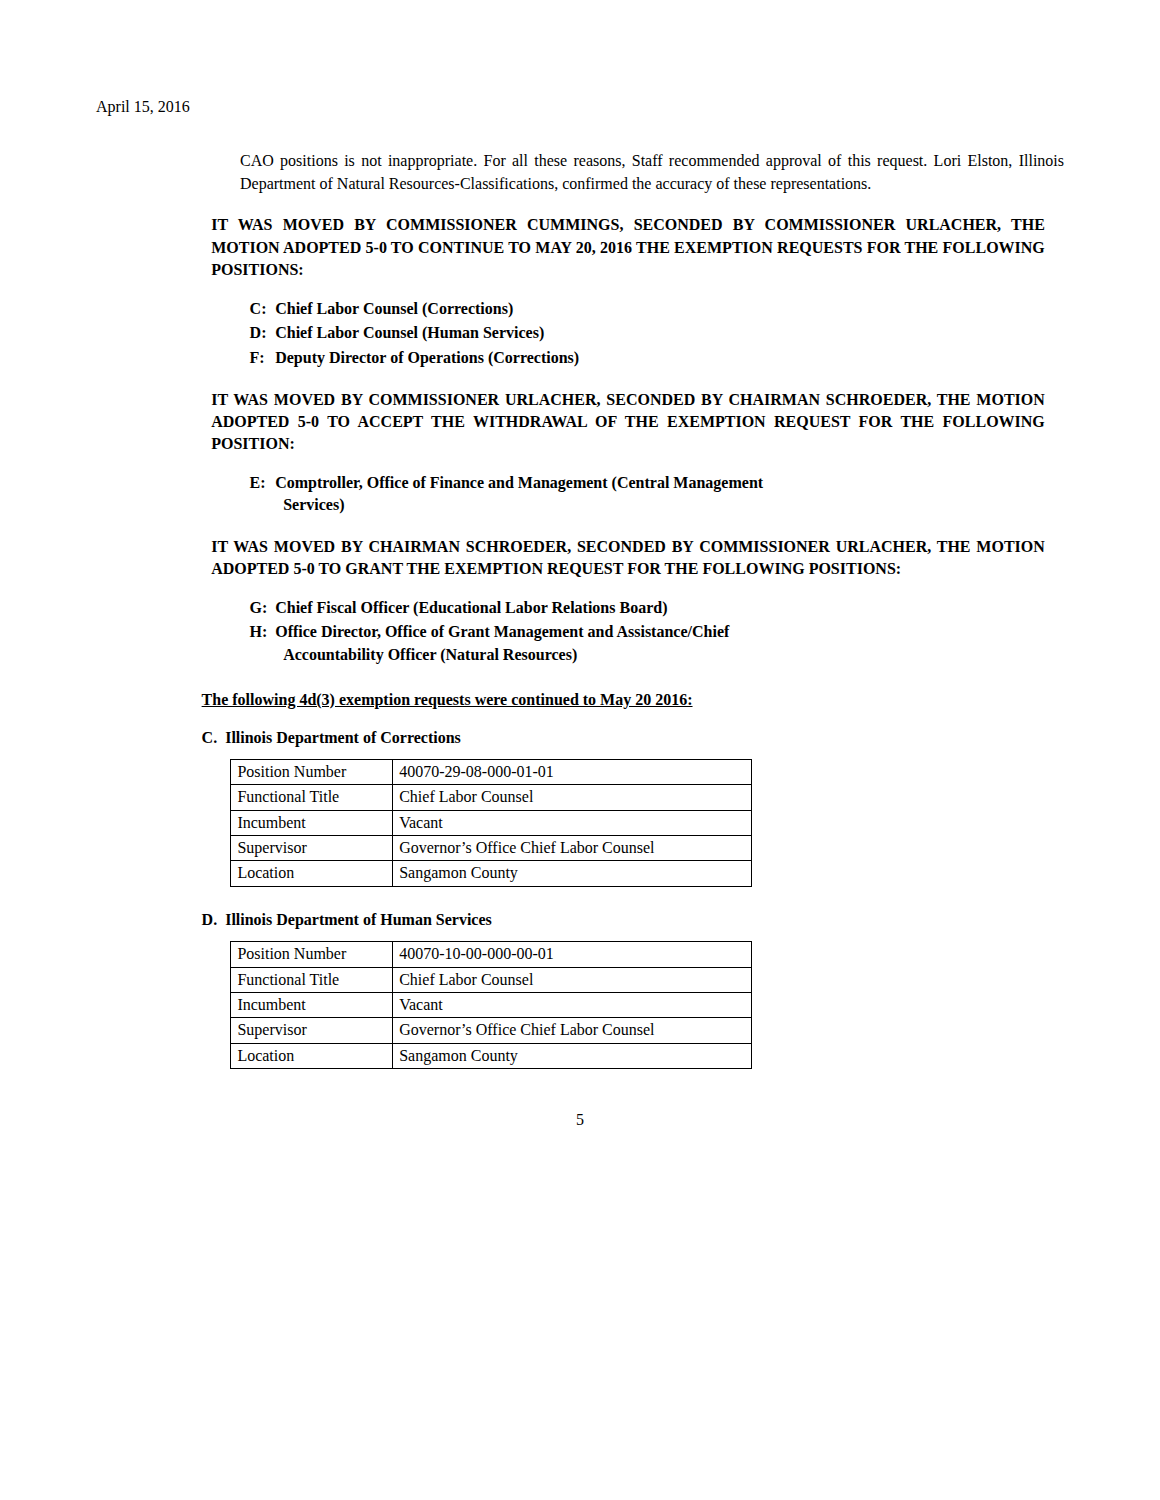April 15, 2016
CAO positions is not inappropriate. For all these reasons, Staff recommended approval of this request. Lori Elston, Illinois Department of Natural Resources-Classifications, confirmed the accuracy of these representations.
It was moved by Commissioner Cummings, seconded by Commissioner Urlacher, the motion adopted 5-0 to continue to May 20, 2016 the exemption requests for the following positions:
C: Chief Labor Counsel (Corrections)
D: Chief Labor Counsel (Human Services)
F: Deputy Director of Operations (Corrections)
It was moved by Commissioner Urlacher, seconded by Chairman Schroeder, the motion adopted 5-0 to accept the withdrawal of the exemption request for the following position:
E: Comptroller, Office of Finance and Management (Central Management Services)
It was moved by Chairman Schroeder, seconded by Commissioner Urlacher, the motion adopted 5-0 to grant the exemption request for the following positions:
G: Chief Fiscal Officer (Educational Labor Relations Board)
H: Office Director, Office of Grant Management and Assistance/Chief Accountability Officer (Natural Resources)
The following 4d(3) exemption requests were continued to May 20 2016:
C. Illinois Department of Corrections
| Position Number | 40070-29-08-000-01-01 |
| Functional Title | Chief Labor Counsel |
| Incumbent | Vacant |
| Supervisor | Governor’s Office Chief Labor Counsel |
| Location | Sangamon County |
D. Illinois Department of Human Services
| Position Number | 40070-10-00-000-00-01 |
| Functional Title | Chief Labor Counsel |
| Incumbent | Vacant |
| Supervisor | Governor’s Office Chief Labor Counsel |
| Location | Sangamon County |
5